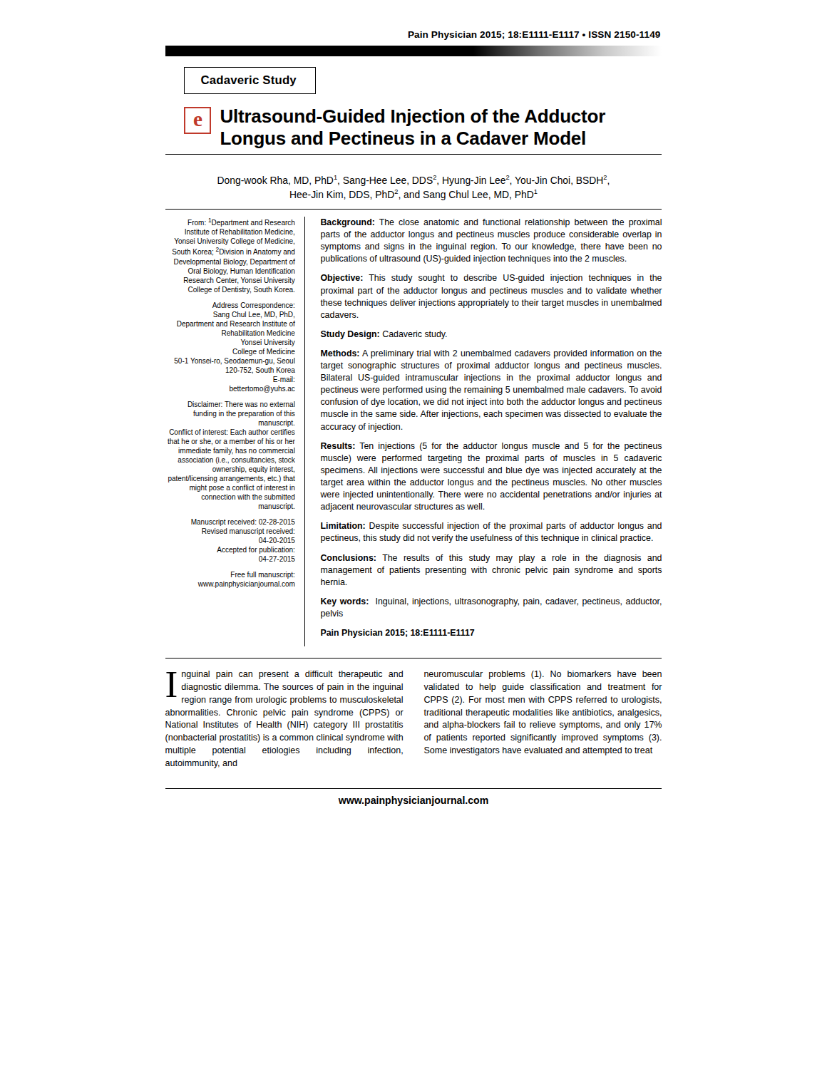Pain Physician 2015; 18:E1111-E1117 • ISSN 2150-1149
Cadaveric Study
e
Ultrasound-Guided Injection of the Adductor
Longus and Pectineus in a Cadaver Model
Dong-wook Rha, MD, PhD1, Sang-Hee Lee, DDS2, Hyung-Jin Lee2, You-Jin Choi, BSDH2,
Hee-Jin Kim, DDS, PhD2, and Sang Chul Lee, MD, PhD1
From: 1Department and Research Institute of Rehabilitation Medicine, Yonsei University College of Medicine, South Korea; 2Division in Anatomy and Developmental Biology, Department of Oral Biology, Human Identification Research Center, Yonsei University College of Dentistry, South Korea.
Address Correspondence:
Sang Chul Lee, MD, PhD,
Department and Research Institute of
Rehabilitation Medicine
Yonsei University
College of Medicine
50-1 Yonsei-ro, Seodaemun-gu, Seoul
120-752, South Korea
E-mail:
bettertomo@yuhs.ac
Disclaimer: There was no external funding in the preparation of this manuscript.
Conflict of interest: Each author certifies that he or she, or a member of his or her immediate family, has no commercial association (i.e., consultancies, stock ownership, equity interest, patent/licensing arrangements, etc.) that might pose a conflict of interest in connection with the submitted manuscript.
Manuscript received: 02-28-2015
Revised manuscript received:
04-20-2015
Accepted for publication:
04-27-2015
Free full manuscript:
www.painphysicianjournal.com
Background: The close anatomic and functional relationship between the proximal parts of the adductor longus and pectineus muscles produce considerable overlap in symptoms and signs in the inguinal region. To our knowledge, there have been no publications of ultrasound (US)-guided injection techniques into the 2 muscles.
Objective: This study sought to describe US-guided injection techniques in the proximal part of the adductor longus and pectineus muscles and to validate whether these techniques deliver injections appropriately to their target muscles in unembalmed cadavers.
Study Design: Cadaveric study.
Methods: A preliminary trial with 2 unembalmed cadavers provided information on the target sonographic structures of proximal adductor longus and pectineus muscles. Bilateral US-guided intramuscular injections in the proximal adductor longus and pectineus were performed using the remaining 5 unembalmed male cadavers. To avoid confusion of dye location, we did not inject into both the adductor longus and pectineus muscle in the same side. After injections, each specimen was dissected to evaluate the accuracy of injection.
Results: Ten injections (5 for the adductor longus muscle and 5 for the pectineus muscle) were performed targeting the proximal parts of muscles in 5 cadaveric specimens. All injections were successful and blue dye was injected accurately at the target area within the adductor longus and the pectineus muscles. No other muscles were injected unintentionally. There were no accidental penetrations and/or injuries at adjacent neurovascular structures as well.
Limitation: Despite successful injection of the proximal parts of adductor longus and pectineus, this study did not verify the usefulness of this technique in clinical practice.
Conclusions: The results of this study may play a role in the diagnosis and management of patients presenting with chronic pelvic pain syndrome and sports hernia.
Key words: Inguinal, injections, ultrasonography, pain, cadaver, pectineus, adductor, pelvis
Pain Physician 2015; 18:E1111-E1117
Inguinal pain can present a difficult therapeutic and diagnostic dilemma. The sources of pain in the inguinal region range from urologic problems to musculoskeletal abnormalities. Chronic pelvic pain syndrome (CPPS) or National Institutes of Health (NIH) category III prostatitis (nonbacterial prostatitis) is a common clinical syndrome with multiple potential etiologies including infection, autoimmunity, and
neuromuscular problems (1). No biomarkers have been validated to help guide classification and treatment for CPPS (2). For most men with CPPS referred to urologists, traditional therapeutic modalities like antibiotics, analgesics, and alpha-blockers fail to relieve symptoms, and only 17% of patients reported significantly improved symptoms (3). Some investigators have evaluated and attempted to treat
www.painphysicianjournal.com